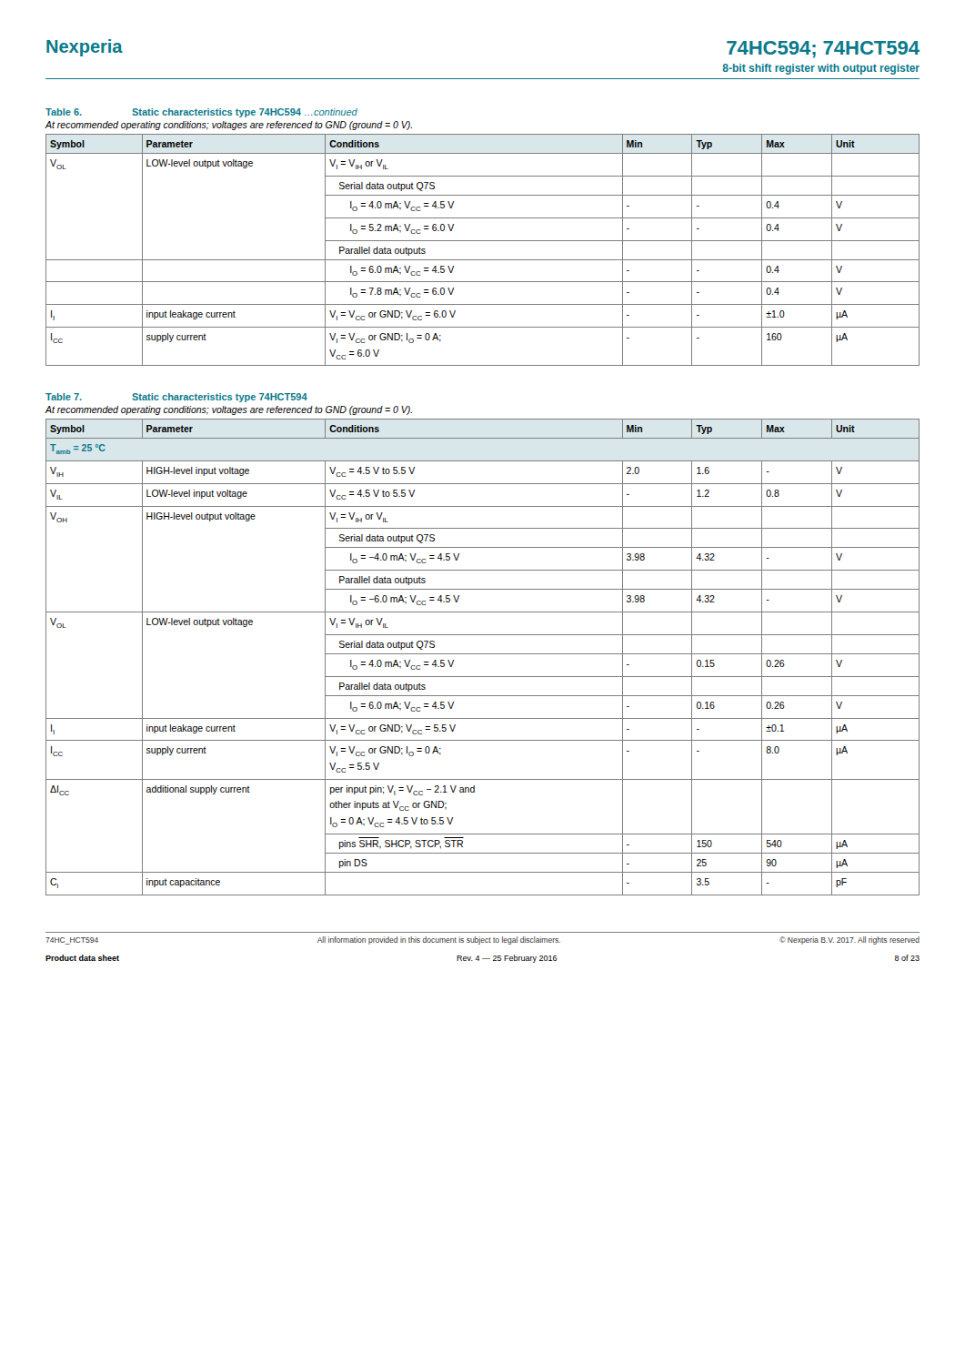Nexperia
74HC594; 74HCT594
8-bit shift register with output register
Table 6. Static characteristics type 74HC594 …continued
At recommended operating conditions; voltages are referenced to GND (ground = 0 V).
| Symbol | Parameter | Conditions | Min | Typ | Max | Unit |
| --- | --- | --- | --- | --- | --- | --- |
| V OL | LOW-level output voltage | V I = V IH or V IL | | | | |
| Serial data output Q7S | | | | |
| I O = 4.0 mA; V CC = 4.5 V | - | - | 0.4 | V |
| I O = 5.2 mA; V CC = 6.0 V | - | - | 0.4 | V |
| Parallel data outputs | | | | |
| | | I O = 6.0 mA; V CC = 4.5 V | - | - | 0.4 | V |
| | | I O = 7.8 mA; V CC = 6.0 V | - | - | 0.4 | V |
| I I | input leakage current | V I = V CC or GND; V CC = 6.0 V | - | - | ±1.0 | µA |
| I CC | supply current | V I = V CC or GND; I O = 0 A; V CC = 6.0 V | - | - | 160 | µA |
Table 7. Static characteristics type 74HCT594
At recommended operating conditions; voltages are referenced to GND (ground = 0 V).
| Symbol | Parameter | Conditions | Min | Typ | Max | Unit |
| --- | --- | --- | --- | --- | --- | --- |
| T amb = 25 °C |
| V IH | HIGH-level input voltage | V CC = 4.5 V to 5.5 V | 2.0 | 1.6 | - | V |
| V IL | LOW-level input voltage | V CC = 4.5 V to 5.5 V | - | 1.2 | 0.8 | V |
| V OH | HIGH-level output voltage | V I = V IH or V IL | | | | |
| Serial data output Q7S | | | | |
| I O = −4.0 mA; V CC = 4.5 V | 3.98 | 4.32 | - | V |
| Parallel data outputs | | | | |
| I O = −6.0 mA; V CC = 4.5 V | 3.98 | 4.32 | - | V |
| V OL | LOW-level output voltage | V I = V IH or V IL | | | | |
| Serial data output Q7S | | | | |
| I O = 4.0 mA; V CC = 4.5 V | - | 0.15 | 0.26 | V |
| Parallel data outputs | | | | |
| I O = 6.0 mA; V CC = 4.5 V | - | 0.16 | 0.26 | V |
| I I | input leakage current | V I = V CC or GND; V CC = 5.5 V | - | - | ±0.1 | µA |
| I CC | supply current | V I = V CC or GND; I O = 0 A; V CC = 5.5 V | - | - | 8.0 | µA |
| ΔI CC | additional supply current | per input pin; V I = V CC − 2.1 V and other inputs at V CC or GND; I O = 0 A; V CC = 4.5 V to 5.5 V | | | | |
| pins SHR , SHCP, STCP, STR | - | 150 | 540 | µA |
| pin DS | - | 25 | 90 | µA |
| C i | input capacitance | | - | 3.5 | - | pF |
74HC_HCT594
All information provided in this document is subject to legal disclaimers.
© Nexperia B.V. 2017. All rights reserved
Product data sheet
Rev. 4 — 25 February 2016
8 of 23